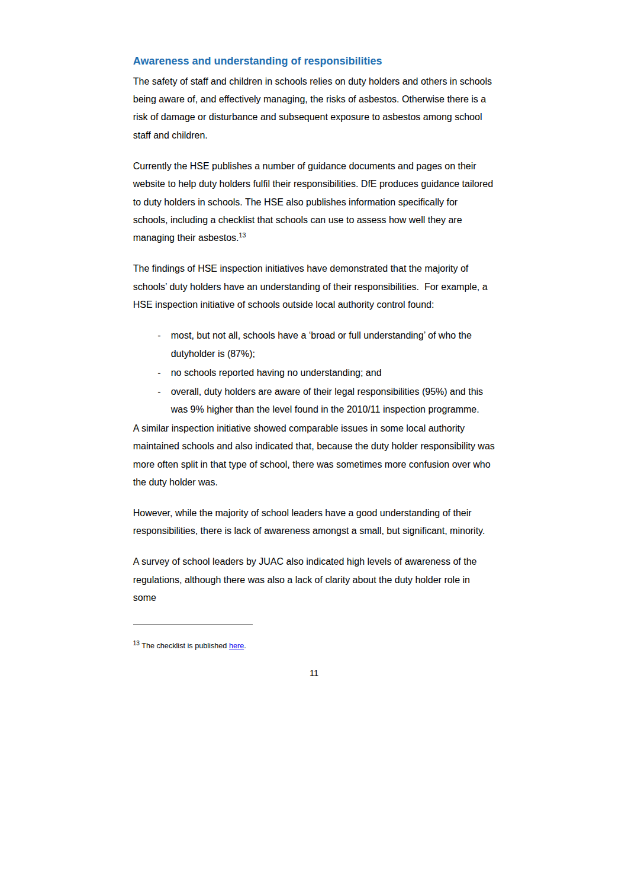Awareness and understanding of responsibilities
The safety of staff and children in schools relies on duty holders and others in schools being aware of, and effectively managing, the risks of asbestos. Otherwise there is a risk of damage or disturbance and subsequent exposure to asbestos among school staff and children.
Currently the HSE publishes a number of guidance documents and pages on their website to help duty holders fulfil their responsibilities. DfE produces guidance tailored to duty holders in schools. The HSE also publishes information specifically for schools, including a checklist that schools can use to assess how well they are managing their asbestos.13
The findings of HSE inspection initiatives have demonstrated that the majority of schools’ duty holders have an understanding of their responsibilities. For example, a HSE inspection initiative of schools outside local authority control found:
most, but not all, schools have a ‘broad or full understanding’ of who the dutyholder is (87%);
no schools reported having no understanding; and
overall, duty holders are aware of their legal responsibilities (95%) and this was 9% higher than the level found in the 2010/11 inspection programme.
A similar inspection initiative showed comparable issues in some local authority maintained schools and also indicated that, because the duty holder responsibility was more often split in that type of school, there was sometimes more confusion over who the duty holder was.
However, while the majority of school leaders have a good understanding of their responsibilities, there is lack of awareness amongst a small, but significant, minority.
A survey of school leaders by JUAC also indicated high levels of awareness of the regulations, although there was also a lack of clarity about the duty holder role in some
13 The checklist is published here.
11